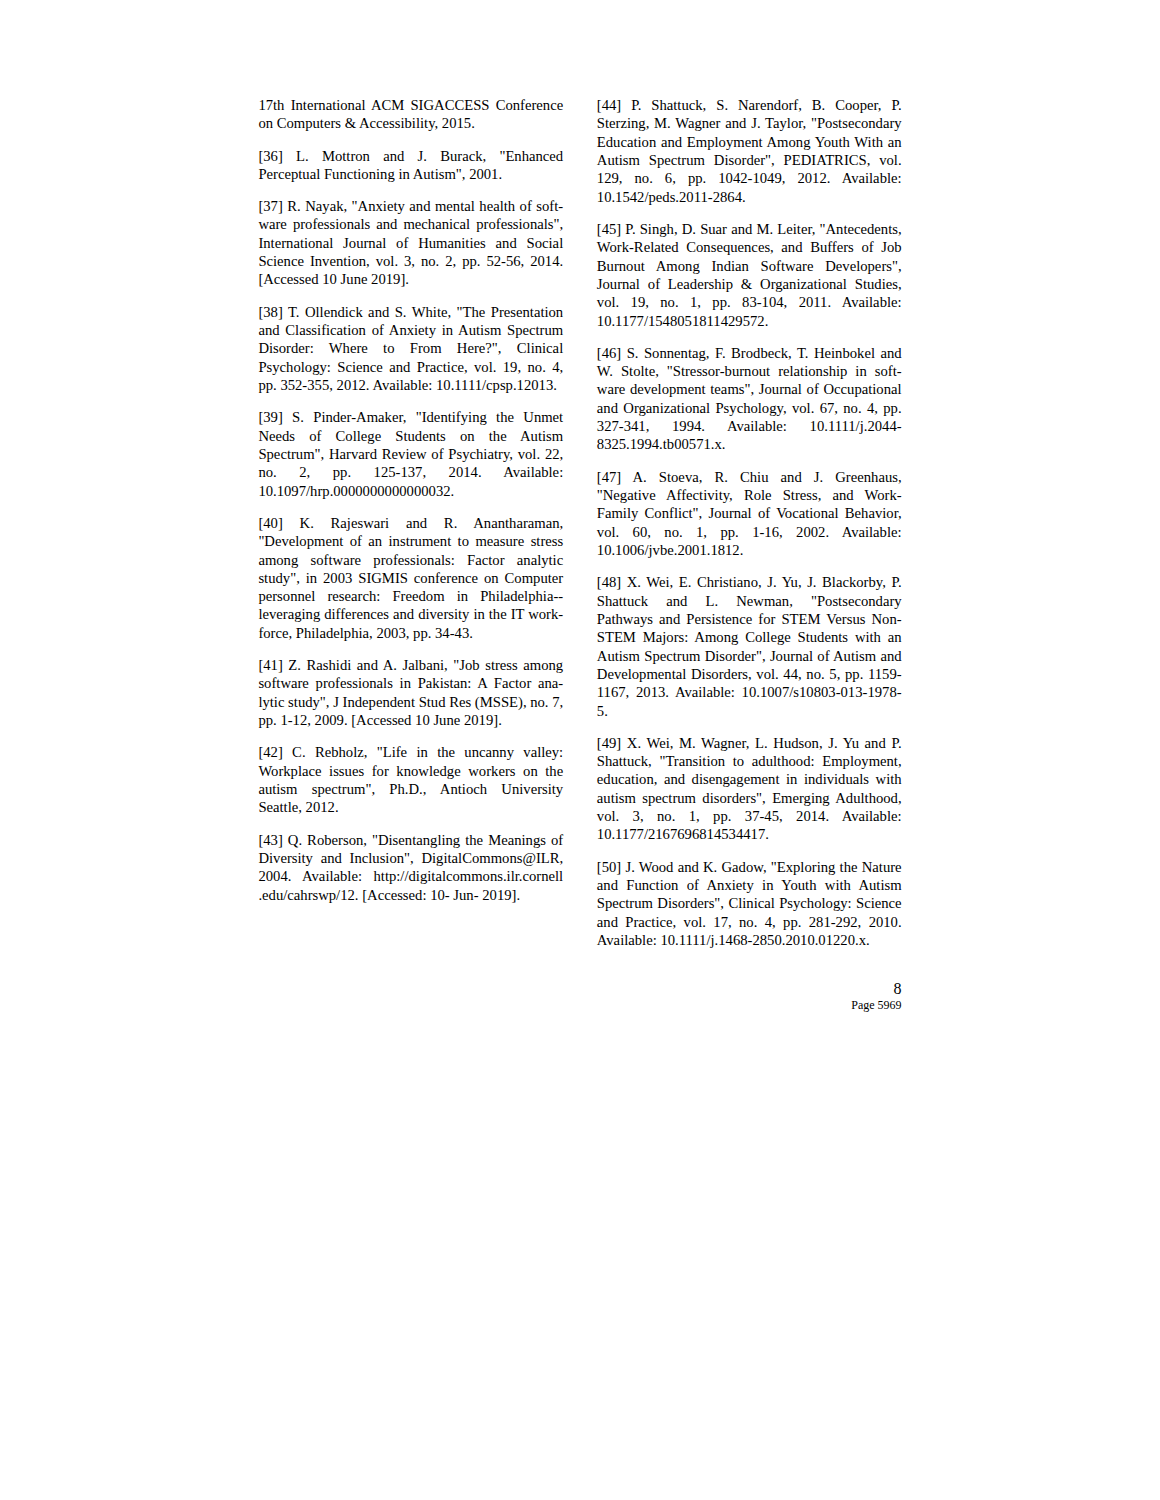17th International ACM SIGACCESS Conference on Computers & Accessibility, 2015.
[36] L. Mottron and J. Burack, "Enhanced Perceptual Functioning in Autism", 2001.
[37] R. Nayak, "Anxiety and mental health of software professionals and mechanical professionals", International Journal of Humanities and Social Science Invention, vol. 3, no. 2, pp. 52-56, 2014. [Accessed 10 June 2019].
[38] T. Ollendick and S. White, "The Presentation and Classification of Anxiety in Autism Spectrum Disorder: Where to From Here?", Clinical Psychology: Science and Practice, vol. 19, no. 4, pp. 352-355, 2012. Available: 10.1111/cpsp.12013.
[39] S. Pinder-Amaker, "Identifying the Unmet Needs of College Students on the Autism Spectrum", Harvard Review of Psychiatry, vol. 22, no. 2, pp. 125-137, 2014. Available: 10.1097/hrp.0000000000000032.
[40] K. Rajeswari and R. Anantharaman, "Development of an instrument to measure stress among software professionals: Factor analytic study", in 2003 SIGMIS conference on Computer personnel research: Freedom in Philadelphia--leveraging differences and diversity in the IT workforce, Philadelphia, 2003, pp. 34-43.
[41] Z. Rashidi and A. Jalbani, "Job stress among software professionals in Pakistan: A Factor analytic study", J Independent Stud Res (MSSE), no. 7, pp. 1-12, 2009. [Accessed 10 June 2019].
[42] C. Rebholz, "Life in the uncanny valley: Workplace issues for knowledge workers on the autism spectrum", Ph.D., Antioch University Seattle, 2012.
[43] Q. Roberson, "Disentangling the Meanings of Diversity and Inclusion", DigitalCommons@ILR, 2004. Available: http://digitalcommons.ilr.cornell .edu/cahrswp/12. [Accessed: 10- Jun- 2019].
[44] P. Shattuck, S. Narendorf, B. Cooper, P. Sterzing, M. Wagner and J. Taylor, "Postsecondary Education and Employment Among Youth With an Autism Spectrum Disorder", PEDIATRICS, vol. 129, no. 6, pp. 1042-1049, 2012. Available: 10.1542/peds.2011-2864.
[45] P. Singh, D. Suar and M. Leiter, "Antecedents, Work-Related Consequences, and Buffers of Job Burnout Among Indian Software Developers", Journal of Leadership & Organizational Studies, vol. 19, no. 1, pp. 83-104, 2011. Available: 10.1177/1548051811429572.
[46] S. Sonnentag, F. Brodbeck, T. Heinbokel and W. Stolte, "Stressor-burnout relationship in software development teams", Journal of Occupational and Organizational Psychology, vol. 67, no. 4, pp. 327-341, 1994. Available: 10.1111/j.2044-8325.1994.tb00571.x.
[47] A. Stoeva, R. Chiu and J. Greenhaus, "Negative Affectivity, Role Stress, and Work-Family Conflict", Journal of Vocational Behavior, vol. 60, no. 1, pp. 1-16, 2002. Available: 10.1006/jvbe.2001.1812.
[48] X. Wei, E. Christiano, J. Yu, J. Blackorby, P. Shattuck and L. Newman, "Postsecondary Pathways and Persistence for STEM Versus Non-STEM Majors: Among College Students with an Autism Spectrum Disorder", Journal of Autism and Developmental Disorders, vol. 44, no. 5, pp. 1159-1167, 2013. Available: 10.1007/s10803-013-1978-5.
[49] X. Wei, M. Wagner, L. Hudson, J. Yu and P. Shattuck, "Transition to adulthood: Employment, education, and disengagement in individuals with autism spectrum disorders", Emerging Adulthood, vol. 3, no. 1, pp. 37-45, 2014. Available: 10.1177/2167696814534417.
[50] J. Wood and K. Gadow, "Exploring the Nature and Function of Anxiety in Youth with Autism Spectrum Disorders", Clinical Psychology: Science and Practice, vol. 17, no. 4, pp. 281-292, 2010. Available: 10.1111/j.1468-2850.2010.01220.x.
8
Page 5969